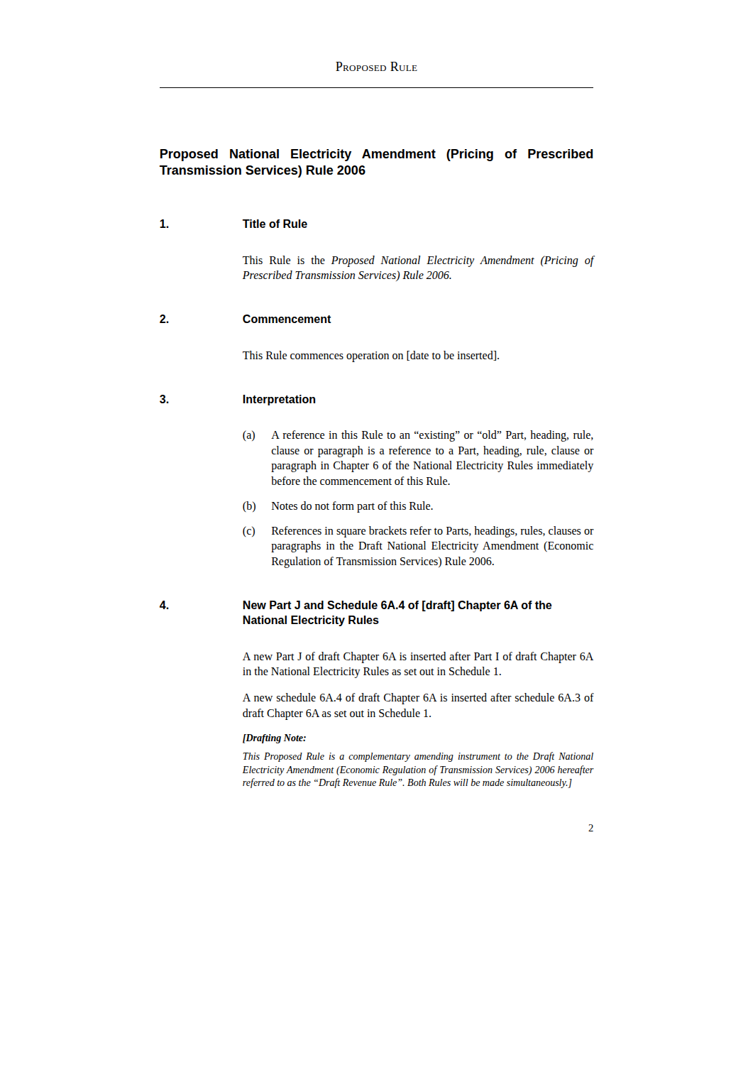Proposed Rule
Proposed National Electricity Amendment (Pricing of Prescribed Transmission Services) Rule 2006
1.
Title of Rule
This Rule is the Proposed National Electricity Amendment (Pricing of Prescribed Transmission Services) Rule 2006.
2.
Commencement
This Rule commences operation on [date to be inserted].
3.
Interpretation
(a)
A reference in this Rule to an “existing” or “old” Part, heading, rule, clause or paragraph is a reference to a Part, heading, rule, clause or paragraph in Chapter 6 of the National Electricity Rules immediately before the commencement of this Rule.
(b)
Notes do not form part of this Rule.
(c)
References in square brackets refer to Parts, headings, rules, clauses or paragraphs in the Draft National Electricity Amendment (Economic Regulation of Transmission Services) Rule 2006.
4.
New Part J and Schedule 6A.4 of [draft] Chapter 6A of the National Electricity Rules
A new Part J of draft Chapter 6A is inserted after Part I of draft Chapter 6A in the National Electricity Rules as set out in Schedule 1.
A new schedule 6A.4 of draft Chapter 6A is inserted after schedule 6A.3 of draft Chapter 6A as set out in Schedule 1.
[Drafting Note:
This Proposed Rule is a complementary amending instrument to the Draft National Electricity Amendment (Economic Regulation of Transmission Services) 2006 hereafter referred to as the “Draft Revenue Rule”. Both Rules will be made simultaneously.]
2